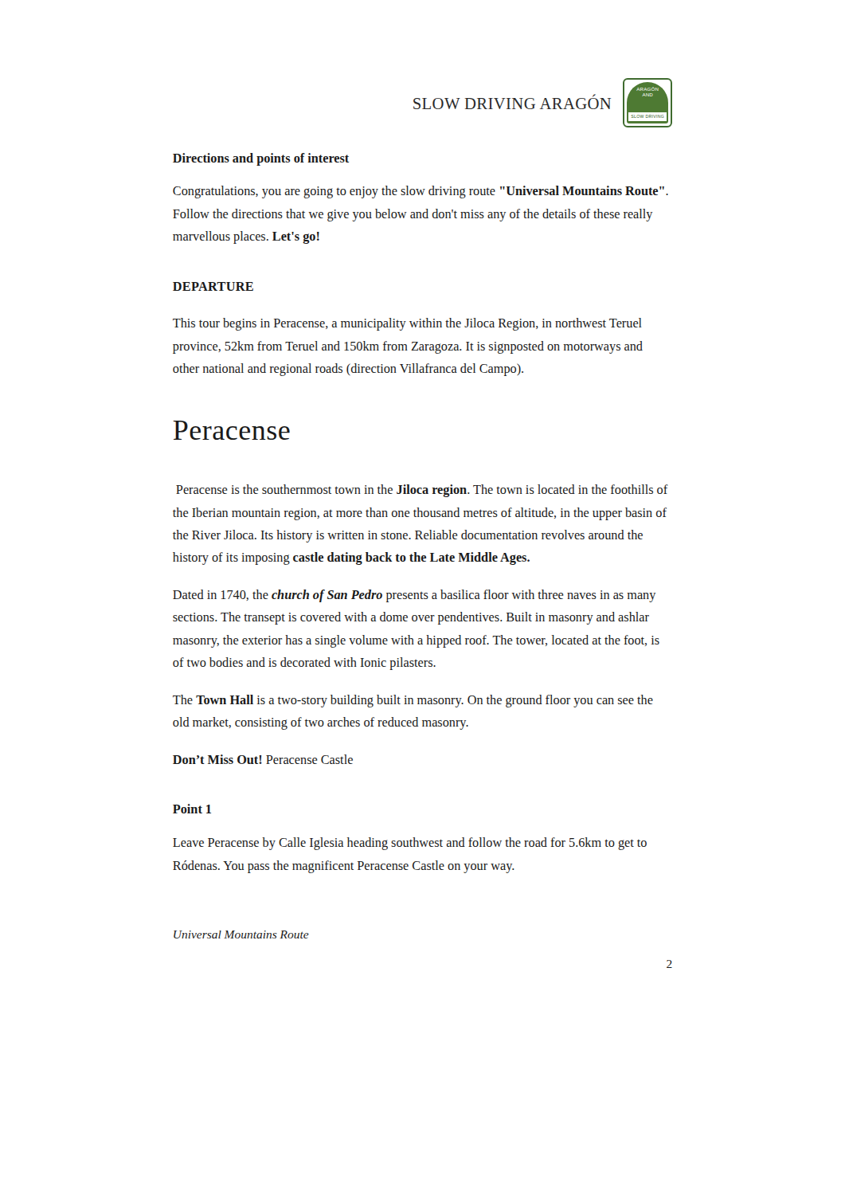SLOW DRIVING ARAGÓN
ARAGÓN
AND
SLOW DRIVING
Directions and points of interest
Congratulations, you are going to enjoy the slow driving route "Universal Mountains Route". Follow the directions that we give you below and don't miss any of the details of these really marvellous places. Let's go!
DEPARTURE
This tour begins in Peracense, a municipality within the Jiloca Region, in northwest Teruel province, 52km from Teruel and 150km from Zaragoza. It is signposted on motorways and other national and regional roads (direction Villafranca del Campo).
Peracense
Peracense is the southernmost town in the Jiloca region. The town is located in the foothills of the Iberian mountain region, at more than one thousand metres of altitude, in the upper basin of the River Jiloca. Its history is written in stone. Reliable documentation revolves around the history of its imposing castle dating back to the Late Middle Ages.
Dated in 1740, the church of San Pedro presents a basilica floor with three naves in as many sections. The transept is covered with a dome over pendentives. Built in masonry and ashlar masonry, the exterior has a single volume with a hipped roof. The tower, located at the foot, is of two bodies and is decorated with Ionic pilasters.
The Town Hall is a two-story building built in masonry. On the ground floor you can see the old market, consisting of two arches of reduced masonry.
Don’t Miss Out! Peracense Castle
Point 1
Leave Peracense by Calle Iglesia heading southwest and follow the road for 5.6km to get to Ródenas. You pass the magnificent Peracense Castle on your way.
Universal Mountains Route
2